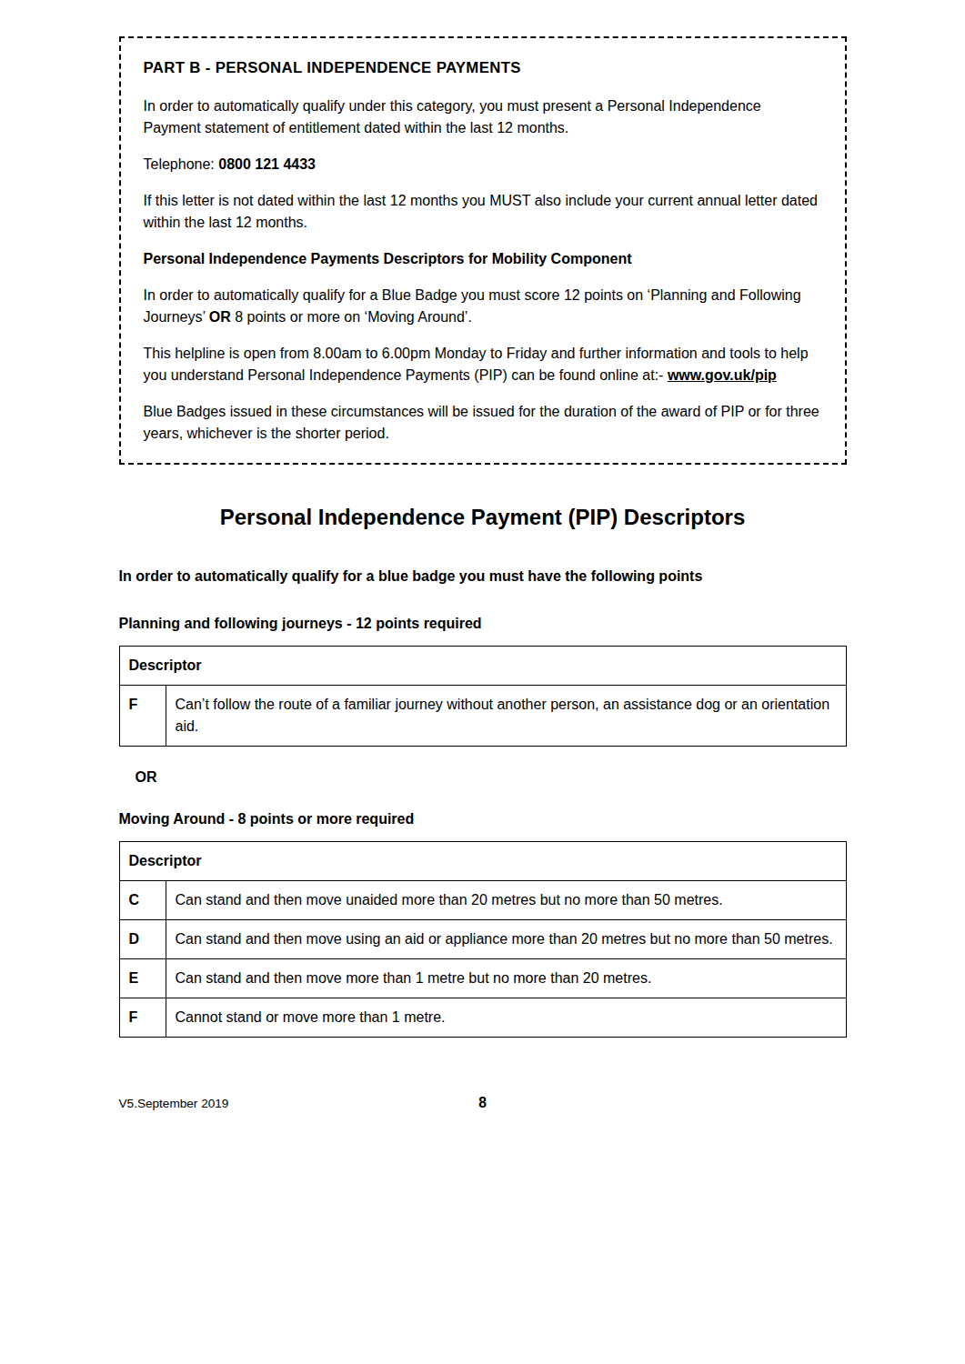PART B - PERSONAL INDEPENDENCE PAYMENTS
In order to automatically qualify under this category, you must present a Personal Independence Payment statement of entitlement dated within the last 12 months.
Telephone: 0800 121 4433
If this letter is not dated within the last 12 months you MUST also include your current annual letter dated within the last 12 months.
Personal Independence Payments Descriptors for Mobility Component
In order to automatically qualify for a Blue Badge you must score 12 points on ‘Planning and Following Journeys’ OR 8 points or more on ‘Moving Around’.
This helpline is open from 8.00am to 6.00pm Monday to Friday and further information and tools to help you understand Personal Independence Payments (PIP) can be found online at:- www.gov.uk/pip
Blue Badges issued in these circumstances will be issued for the duration of the award of PIP or for three years, whichever is the shorter period.
Personal Independence Payment (PIP) Descriptors
In order to automatically qualify for a blue badge you must have the following points
Planning and following journeys - 12 points required
| Descriptor |
| --- |
| F | Can’t follow the route of a familiar journey without another person, an assistance dog or an orientation aid. |
OR
Moving Around - 8 points or more required
| Descriptor |
| --- |
| C | Can stand and then move unaided more than 20 metres but no more than 50 metres. |
| D | Can stand and then move using an aid or appliance more than 20 metres but no more than 50 metres. |
| E | Can stand and then move more than 1 metre but no more than 20 metres. |
| F | Cannot stand or move more than 1 metre. |
V5.September 2019 8 V5.September 2019